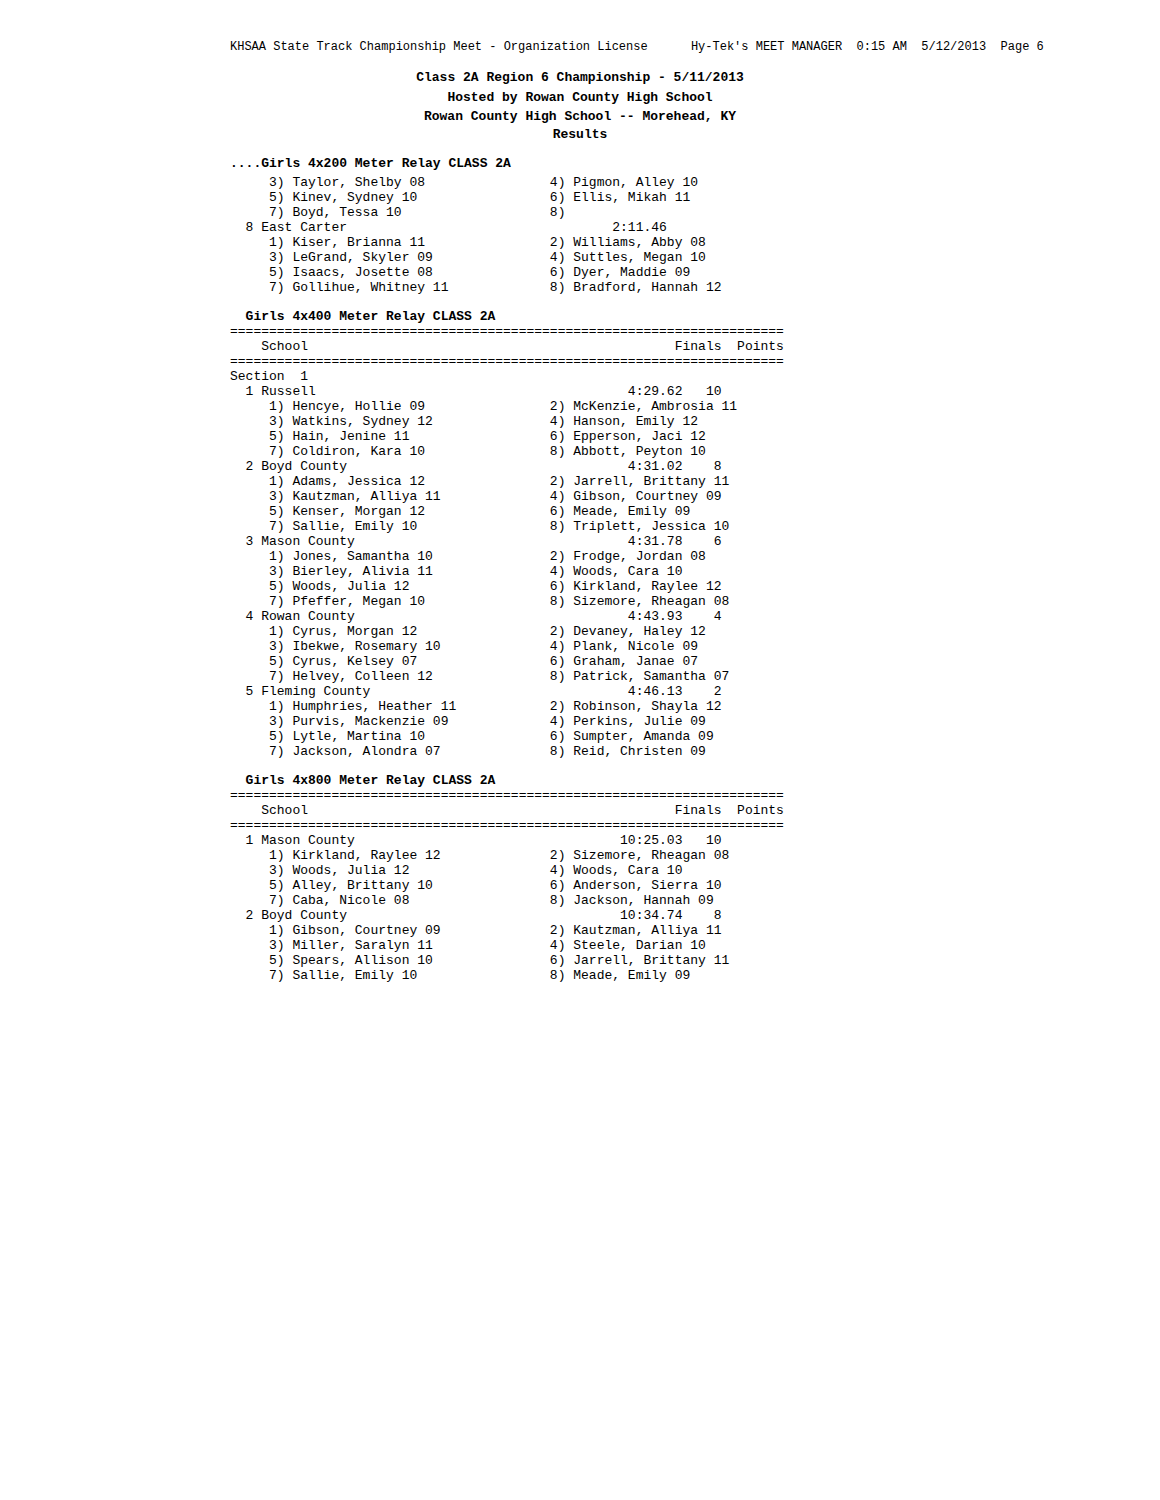KHSAA State Track Championship Meet - Organization License Hy-Tek's MEET MANAGER 0:15 AM 5/12/2013 Page 6
Class 2A Region 6 Championship - 5/11/2013
Hosted by Rowan County High School
Rowan County High School -- Morehead, KY
Results
....Girls 4x200 Meter Relay CLASS 2A
     3) Taylor, Shelby 08                4) Pigmon, Alley 10
     5) Kinev, Sydney 10                 6) Ellis, Mikah 11
     7) Boyd, Tessa 10                   8)
  8 East Carter                                  2:11.46
     1) Kiser, Brianna 11                2) Williams, Abby 08
     3) LeGrand, Skyler 09               4) Suttles, Megan 10
     5) Isaacs, Josette 08               6) Dyer, Maddie 09
     7) Gollihue, Whitney 11             8) Bradford, Hannah 12
Girls 4x400 Meter Relay CLASS 2A
=======================================================================
    School                                               Finals  Points
=======================================================================
Section  1
  1 Russell                                        4:29.62   10
     1) Hencye, Hollie 09                2) McKenzie, Ambrosia 11
     3) Watkins, Sydney 12               4) Hanson, Emily 12
     5) Hain, Jenine 11                  6) Epperson, Jaci 12
     7) Coldiron, Kara 10                8) Abbott, Peyton 10
  2 Boyd County                                    4:31.02    8
     1) Adams, Jessica 12                2) Jarrell, Brittany 11
     3) Kautzman, Alliya 11              4) Gibson, Courtney 09
     5) Kenser, Morgan 12                6) Meade, Emily 09
     7) Sallie, Emily 10                 8) Triplett, Jessica 10
  3 Mason County                                   4:31.78    6
     1) Jones, Samantha 10               2) Frodge, Jordan 08
     3) Bierley, Alivia 11               4) Woods, Cara 10
     5) Woods, Julia 12                  6) Kirkland, Raylee 12
     7) Pfeffer, Megan 10                8) Sizemore, Rheagan 08
  4 Rowan County                                   4:43.93    4
     1) Cyrus, Morgan 12                 2) Devaney, Haley 12
     3) Ibekwe, Rosemary 10              4) Plank, Nicole 09
     5) Cyrus, Kelsey 07                 6) Graham, Janae 07
     7) Helvey, Colleen 12               8) Patrick, Samantha 07
  5 Fleming County                                 4:46.13    2
     1) Humphries, Heather 11            2) Robinson, Shayla 12
     3) Purvis, Mackenzie 09             4) Perkins, Julie 09
     5) Lytle, Martina 10                6) Sumpter, Amanda 09
     7) Jackson, Alondra 07              8) Reid, Christen 09
Girls 4x800 Meter Relay CLASS 2A
=======================================================================
    School                                               Finals  Points
=======================================================================
  1 Mason County                                  10:25.03   10
     1) Kirkland, Raylee 12              2) Sizemore, Rheagan 08
     3) Woods, Julia 12                  4) Woods, Cara 10
     5) Alley, Brittany 10               6) Anderson, Sierra 10
     7) Caba, Nicole 08                  8) Jackson, Hannah 09
  2 Boyd County                                   10:34.74    8
     1) Gibson, Courtney 09              2) Kautzman, Alliya 11
     3) Miller, Saralyn 11               4) Steele, Darian 10
     5) Spears, Allison 10               6) Jarrell, Brittany 11
     7) Sallie, Emily 10                 8) Meade, Emily 09